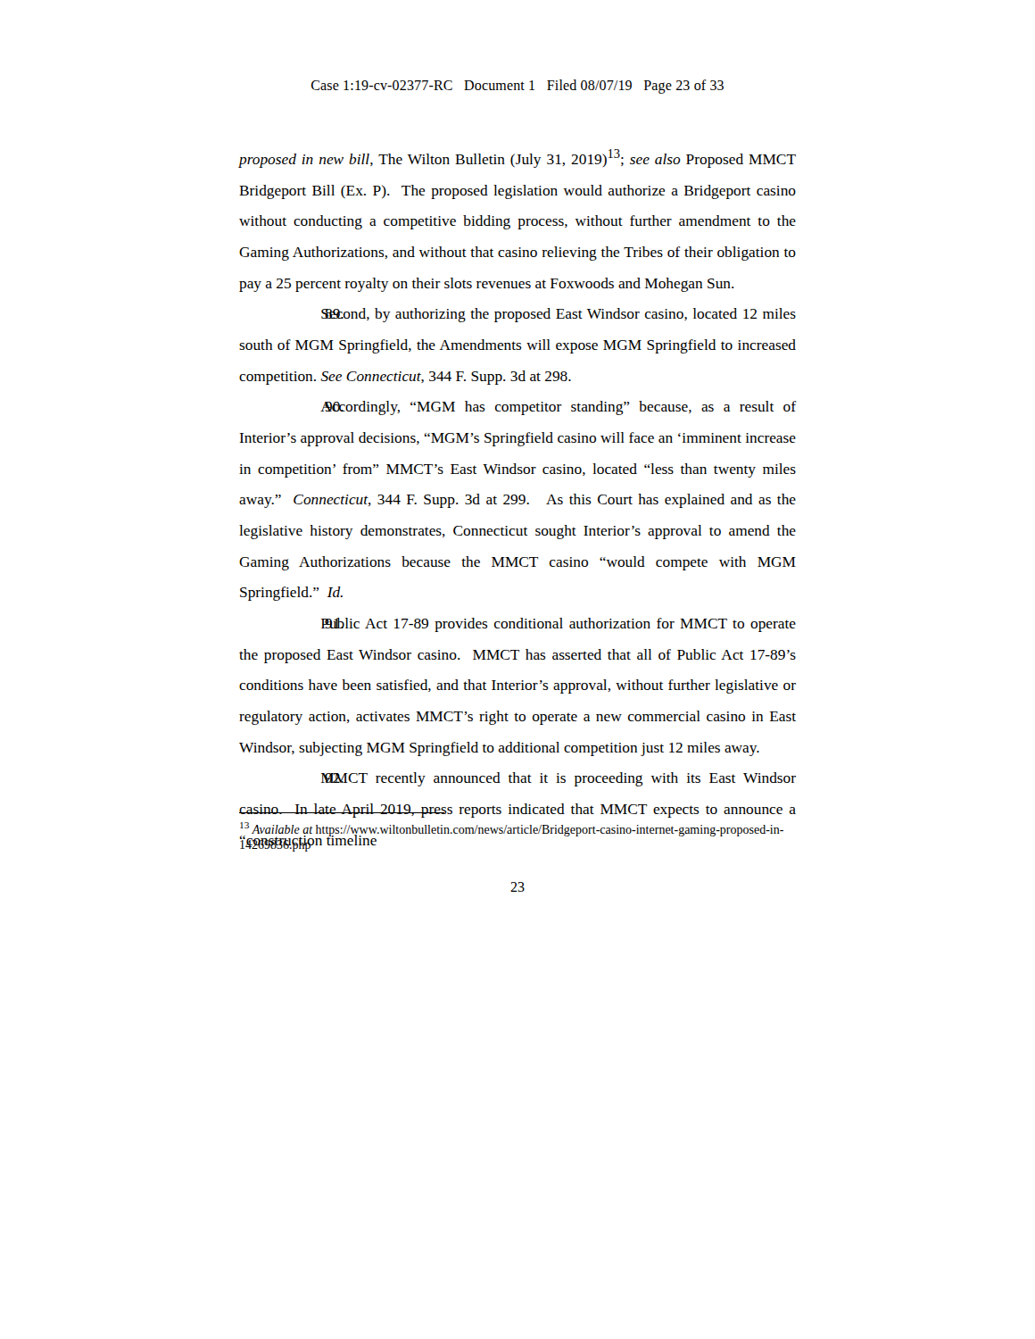Case 1:19-cv-02377-RC Document 1 Filed 08/07/19 Page 23 of 33
proposed in new bill, The Wilton Bulletin (July 31, 2019)13; see also Proposed MMCT Bridgeport Bill (Ex. P). The proposed legislation would authorize a Bridgeport casino without conducting a competitive bidding process, without further amendment to the Gaming Authorizations, and without that casino relieving the Tribes of their obligation to pay a 25 percent royalty on their slots revenues at Foxwoods and Mohegan Sun.
89. Second, by authorizing the proposed East Windsor casino, located 12 miles south of MGM Springfield, the Amendments will expose MGM Springfield to increased competition. See Connecticut, 344 F. Supp. 3d at 298.
90. Accordingly, “MGM has competitor standing” because, as a result of Interior’s approval decisions, “MGM’s Springfield casino will face an ‘imminent increase in competition’ from” MMCT’s East Windsor casino, located “less than twenty miles away.” Connecticut, 344 F. Supp. 3d at 299. As this Court has explained and as the legislative history demonstrates, Connecticut sought Interior’s approval to amend the Gaming Authorizations because the MMCT casino “would compete with MGM Springfield.” Id.
91. Public Act 17-89 provides conditional authorization for MMCT to operate the proposed East Windsor casino. MMCT has asserted that all of Public Act 17-89’s conditions have been satisfied, and that Interior’s approval, without further legislative or regulatory action, activates MMCT’s right to operate a new commercial casino in East Windsor, subjecting MGM Springfield to additional competition just 12 miles away.
92. MMCT recently announced that it is proceeding with its East Windsor casino. In late April 2019, press reports indicated that MMCT expects to announce a “construction timeline
13 Available at https://www.wiltonbulletin.com/news/article/Bridgeport-casino-internet-gaming-proposed-in-14269836.php
23